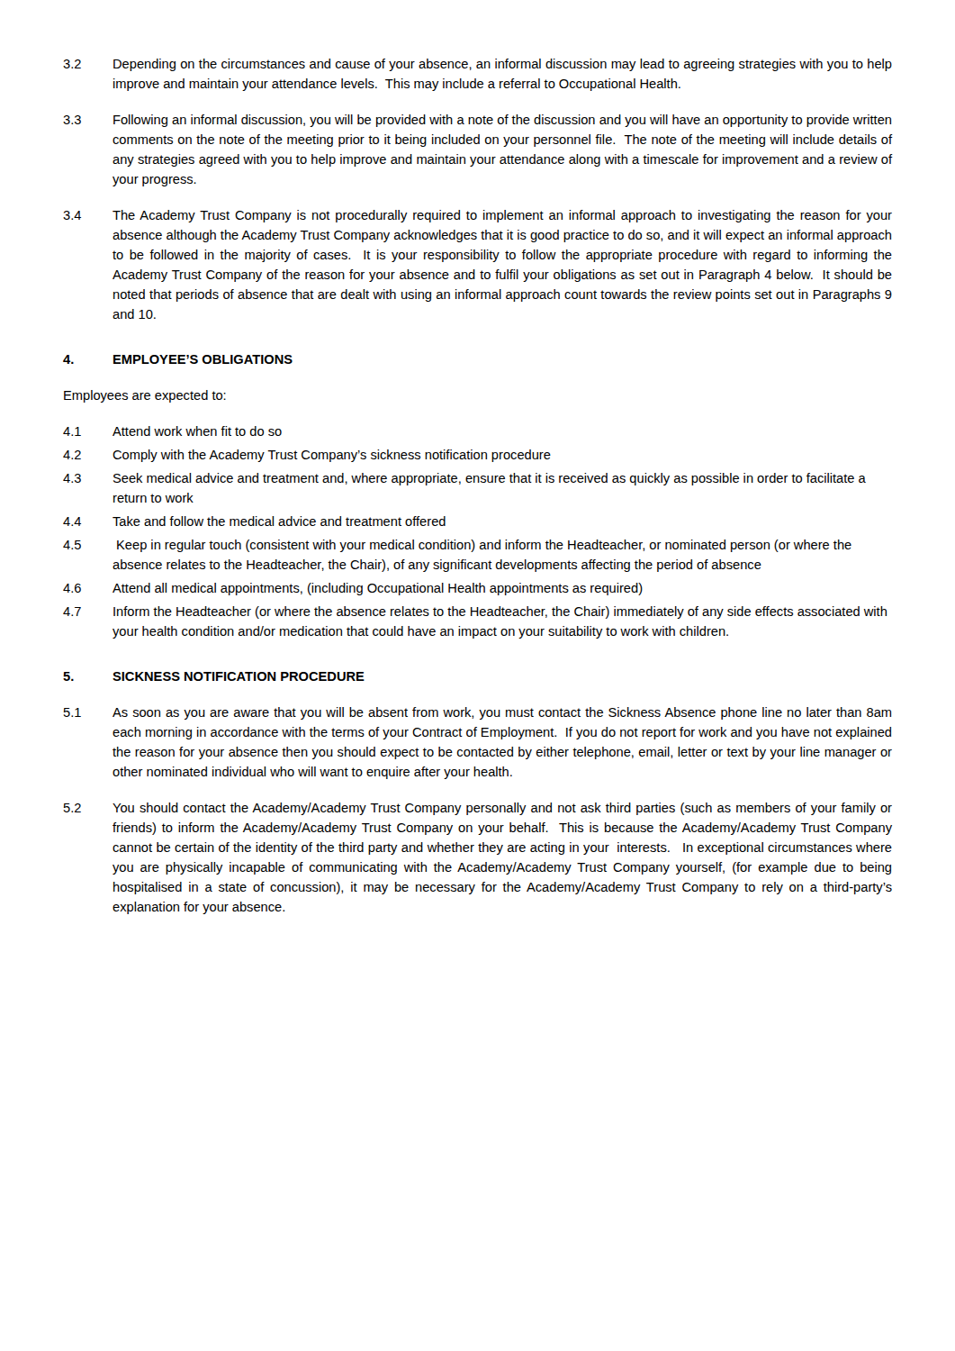3.2
Depending on the circumstances and cause of your absence, an informal discussion may lead to agreeing strategies with you to help improve and maintain your attendance levels. This may include a referral to Occupational Health.
3.3
Following an informal discussion, you will be provided with a note of the discussion and you will have an opportunity to provide written comments on the note of the meeting prior to it being included on your personnel file. The note of the meeting will include details of any strategies agreed with you to help improve and maintain your attendance along with a timescale for improvement and a review of your progress.
3.4
The Academy Trust Company is not procedurally required to implement an informal approach to investigating the reason for your absence although the Academy Trust Company acknowledges that it is good practice to do so, and it will expect an informal approach to be followed in the majority of cases. It is your responsibility to follow the appropriate procedure with regard to informing the Academy Trust Company of the reason for your absence and to fulfil your obligations as set out in Paragraph 4 below. It should be noted that periods of absence that are dealt with using an informal approach count towards the review points set out in Paragraphs 9 and 10.
4. EMPLOYEE’S OBLIGATIONS
Employees are expected to:
4.1
Attend work when fit to do so
4.2
Comply with the Academy Trust Company’s sickness notification procedure
4.3
Seek medical advice and treatment and, where appropriate, ensure that it is received as quickly as possible in order to facilitate a return to work
4.4
Take and follow the medical advice and treatment offered
4.5
Keep in regular touch (consistent with your medical condition) and inform the Headteacher, or nominated person (or where the absence relates to the Headteacher, the Chair), of any significant developments affecting the period of absence
4.6
Attend all medical appointments, (including Occupational Health appointments as required)
4.7
Inform the Headteacher (or where the absence relates to the Headteacher, the Chair) immediately of any side effects associated with your health condition and/or medication that could have an impact on your suitability to work with children.
5. SICKNESS NOTIFICATION PROCEDURE
5.1
As soon as you are aware that you will be absent from work, you must contact the Sickness Absence phone line no later than 8am each morning in accordance with the terms of your Contract of Employment. If you do not report for work and you have not explained the reason for your absence then you should expect to be contacted by either telephone, email, letter or text by your line manager or other nominated individual who will want to enquire after your health.
5.2
You should contact the Academy/Academy Trust Company personally and not ask third parties (such as members of your family or friends) to inform the Academy/Academy Trust Company on your behalf. This is because the Academy/Academy Trust Company cannot be certain of the identity of the third party and whether they are acting in your interests. In exceptional circumstances where you are physically incapable of communicating with the Academy/Academy Trust Company yourself, (for example due to being hospitalised in a state of concussion), it may be necessary for the Academy/Academy Trust Company to rely on a third-party’s explanation for your absence.